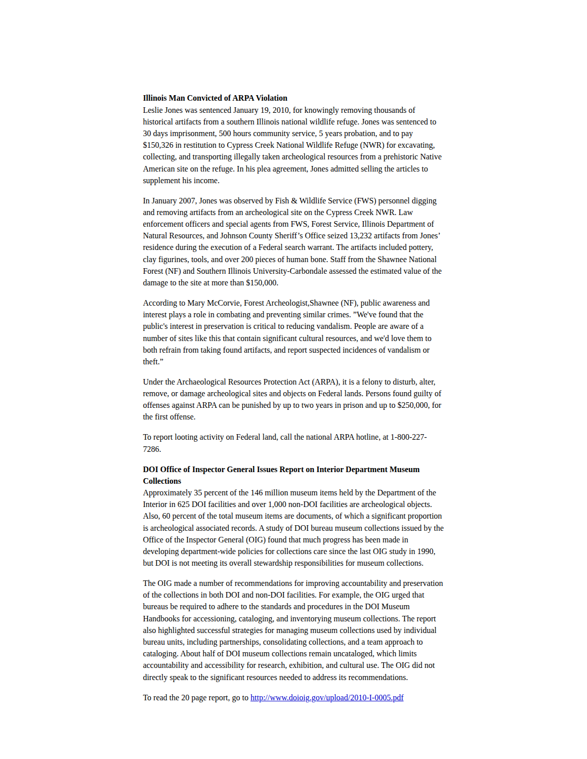Illinois Man Convicted of ARPA Violation
Leslie Jones was sentenced January 19, 2010, for knowingly removing thousands of historical artifacts from a southern Illinois national wildlife refuge. Jones was sentenced to 30 days imprisonment, 500 hours community service, 5 years probation, and to pay $150,326 in restitution to Cypress Creek National Wildlife Refuge (NWR) for excavating, collecting, and transporting illegally taken archeological resources from a prehistoric Native American site on the refuge. In his plea agreement, Jones admitted selling the articles to supplement his income.
In January 2007, Jones was observed by Fish & Wildlife Service (FWS) personnel digging and removing artifacts from an archeological site on the Cypress Creek NWR. Law enforcement officers and special agents from FWS, Forest Service, Illinois Department of Natural Resources, and Johnson County Sheriff’s Office seized 13,232 artifacts from Jones’ residence during the execution of a Federal search warrant. The artifacts included pottery, clay figurines, tools, and over 200 pieces of human bone. Staff from the Shawnee National Forest (NF) and Southern Illinois University-Carbondale assessed the estimated value of the damage to the site at more than $150,000.
According to Mary McCorvie, Forest Archeologist,Shawnee (NF), public awareness and interest plays a role in combating and preventing similar crimes. ”We've found that the public's interest in preservation is critical to reducing vandalism. People are aware of a number of sites like this that contain significant cultural resources, and we'd love them to both refrain from taking found artifacts, and report suspected incidences of vandalism or theft.”
Under the Archaeological Resources Protection Act (ARPA), it is a felony to disturb, alter, remove, or damage archeological sites and objects on Federal lands. Persons found guilty of offenses against ARPA can be punished by up to two years in prison and up to $250,000, for the first offense.
To report looting activity on Federal land, call the national ARPA hotline, at 1-800-227-7286.
DOI Office of Inspector General Issues Report on Interior Department Museum Collections
Approximately 35 percent of the 146 million museum items held by the Department of the Interior in 625 DOI facilities and over 1,000 non-DOI facilities are archeological objects. Also, 60 percent of the total museum items are documents, of which a significant proportion is archeological associated records. A study of DOI bureau museum collections issued by the Office of the Inspector General (OIG) found that much progress has been made in developing department-wide policies for collections care since the last OIG study in 1990, but DOI is not meeting its overall stewardship responsibilities for museum collections.
The OIG made a number of recommendations for improving accountability and preservation of the collections in both DOI and non-DOI facilities. For example, the OIG urged that bureaus be required to adhere to the standards and procedures in the DOI Museum Handbooks for accessioning, cataloging, and inventorying museum collections. The report also highlighted successful strategies for managing museum collections used by individual bureau units, including partnerships, consolidating collections, and a team approach to cataloging. About half of DOI museum collections remain uncataloged, which limits accountability and accessibility for research, exhibition, and cultural use. The OIG did not directly speak to the significant resources needed to address its recommendations.
To read the 20 page report, go to http://www.doioig.gov/upload/2010-I-0005.pdf